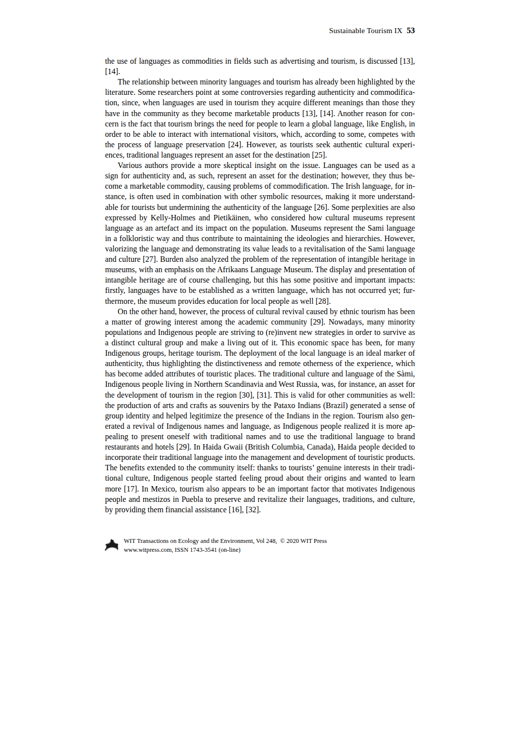Sustainable Tourism IX53
the use of languages as commodities in fields such as advertising and tourism, is discussed [13], [14].
The relationship between minority languages and tourism has already been highlighted by the literature. Some researchers point at some controversies regarding authenticity and commodification, since, when languages are used in tourism they acquire different meanings than those they have in the community as they become marketable products [13], [14]. Another reason for concern is the fact that tourism brings the need for people to learn a global language, like English, in order to be able to interact with international visitors, which, according to some, competes with the process of language preservation [24]. However, as tourists seek authentic cultural experiences, traditional languages represent an asset for the destination [25].
Various authors provide a more skeptical insight on the issue. Languages can be used as a sign for authenticity and, as such, represent an asset for the destination; however, they thus become a marketable commodity, causing problems of commodification. The Irish language, for instance, is often used in combination with other symbolic resources, making it more understandable for tourists but undermining the authenticity of the language [26]. Some perplexities are also expressed by Kelly-Holmes and Pietikäinen, who considered how cultural museums represent language as an artefact and its impact on the population. Museums represent the Sami language in a folkloristic way and thus contribute to maintaining the ideologies and hierarchies. However, valorizing the language and demonstrating its value leads to a revitalisation of the Sami language and culture [27]. Burden also analyzed the problem of the representation of intangible heritage in museums, with an emphasis on the Afrikaans Language Museum. The display and presentation of intangible heritage are of course challenging, but this has some positive and important impacts: firstly, languages have to be established as a written language, which has not occurred yet; furthermore, the museum provides education for local people as well [28].
On the other hand, however, the process of cultural revival caused by ethnic tourism has been a matter of growing interest among the academic community [29]. Nowadays, many minority populations and Indigenous people are striving to (re)invent new strategies in order to survive as a distinct cultural group and make a living out of it. This economic space has been, for many Indigenous groups, heritage tourism. The deployment of the local language is an ideal marker of authenticity, thus highlighting the distinctiveness and remote otherness of the experience, which has become added attributes of touristic places. The traditional culture and language of the Sàmi, Indigenous people living in Northern Scandinavia and West Russia, was, for instance, an asset for the development of tourism in the region [30], [31]. This is valid for other communities as well: the production of arts and crafts as souvenirs by the Pataxo Indians (Brazil) generated a sense of group identity and helped legitimize the presence of the Indians in the region. Tourism also generated a revival of Indigenous names and language, as Indigenous people realized it is more appealing to present oneself with traditional names and to use the traditional language to brand restaurants and hotels [29]. In Haida Gwaii (British Columbia, Canada), Haida people decided to incorporate their traditional language into the management and development of touristic products. The benefits extended to the community itself: thanks to tourists’ genuine interests in their traditional culture, Indigenous people started feeling proud about their origins and wanted to learn more [17]. In Mexico, tourism also appears to be an important factor that motivates Indigenous people and mestizos in Puebla to preserve and revitalize their languages, traditions, and culture, by providing them financial assistance [16], [32].
WIT Transactions on Ecology and the Environment, Vol 248, © 2020 WIT Press
www.witpress.com, ISSN 1743-3541 (on-line)